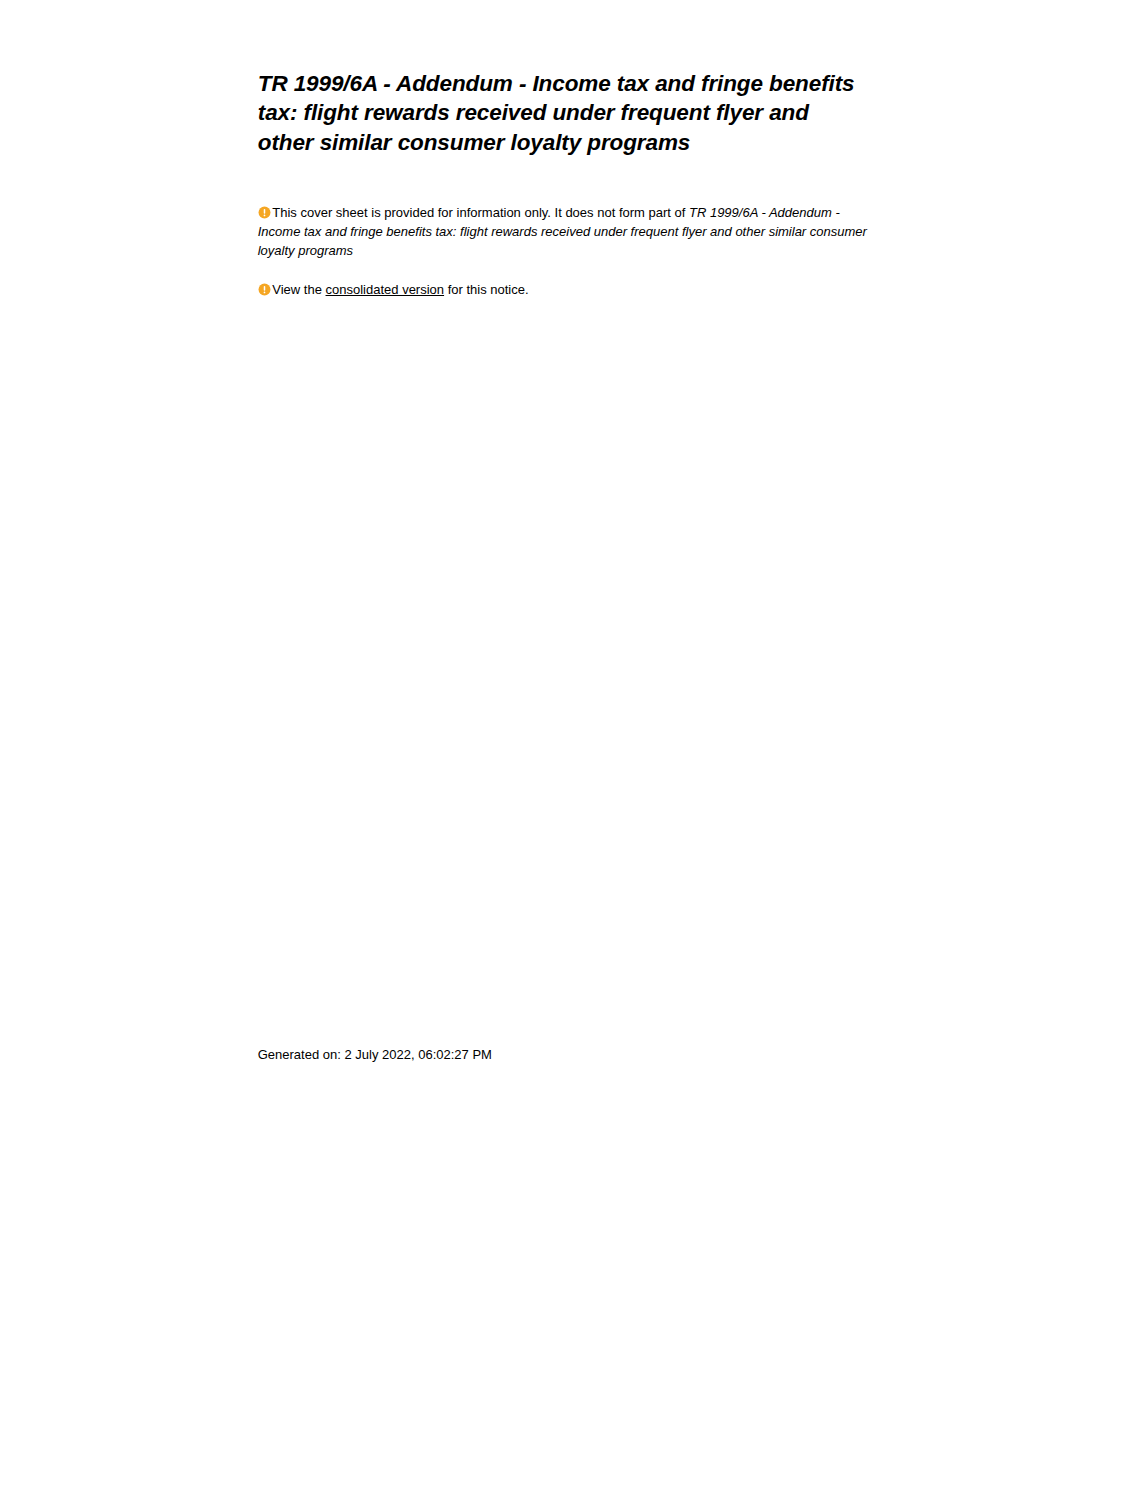TR 1999/6A - Addendum - Income tax and fringe benefits tax: flight rewards received under frequent flyer and other similar consumer loyalty programs
This cover sheet is provided for information only. It does not form part of TR 1999/6A - Addendum - Income tax and fringe benefits tax: flight rewards received under frequent flyer and other similar consumer loyalty programs
View the consolidated version for this notice.
Generated on: 2 July 2022, 06:02:27 PM